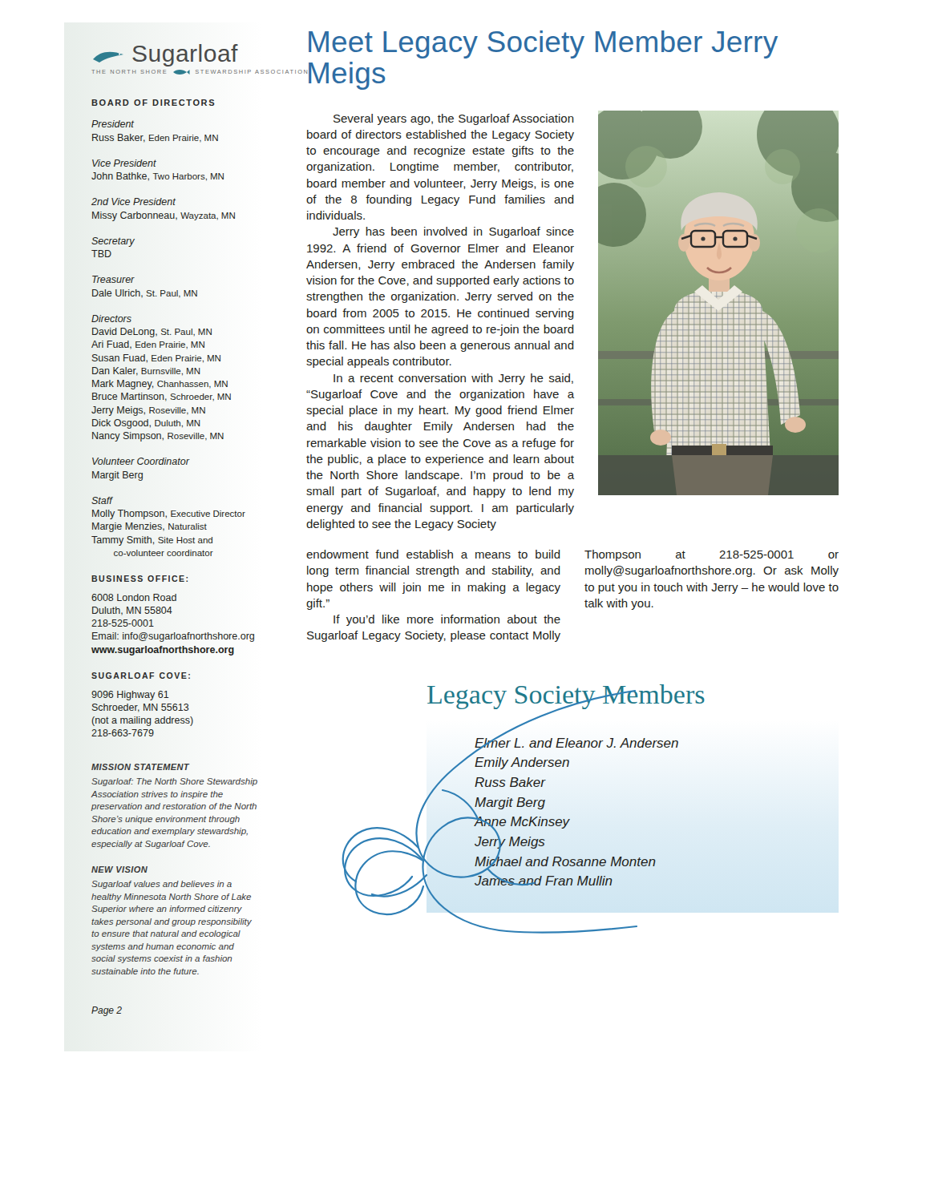Sugarloaf
THE NORTH SHORE STEWARDSHIP ASSOCIATION
Board of Directors
President
Russ Baker, Eden Prairie, MN
Vice President
John Bathke, Two Harbors, MN
2nd Vice President
Missy Carbonneau, Wayzata, MN
Secretary
TBD
Treasurer
Dale Ulrich, St. Paul, MN
Directors
David DeLong, St. Paul, MN
Ari Fuad, Eden Prairie, MN
Susan Fuad, Eden Prairie, MN
Dan Kaler, Burnsville, MN
Mark Magney, Chanhassen, MN
Bruce Martinson, Schroeder, MN
Jerry Meigs, Roseville, MN
Dick Osgood, Duluth, MN
Nancy Simpson, Roseville, MN
Volunteer Coordinator
Margit Berg
Staff
Molly Thompson, Executive Director
Margie Menzies, Naturalist
Tammy Smith, Site Host and
co-volunteer coordinator
Business Office:
6008 London Road
Duluth, MN 55804
218-525-0001
Email: info@sugarloafnorthshore.org
www.sugarloafnorthshore.org
Sugarloaf Cove:
9096 Highway 61
Schroeder, MN 55613
(not a mailing address)
218-663-7679
Mission Statement
Sugarloaf: The North Shore Stewardship Association strives to inspire the preservation and restoration of the North Shore’s unique environment through education and exemplary stewardship, especially at Sugarloaf Cove.
New Vision
Sugarloaf values and believes in a healthy Minnesota North Shore of Lake Superior where an informed citizenry takes personal and group responsibility to ensure that natural and ecological systems and human economic and social systems coexist in a fashion sustainable into the future.
Page 2
Meet Legacy Society Member Jerry Meigs
Several years ago, the Sugarloaf Association board of directors established the Legacy Society to encourage and recognize estate gifts to the organization. Longtime member, contributor, board member and volunteer, Jerry Meigs, is one of the 8 founding Legacy Fund families and individuals.
Jerry has been involved in Sugarloaf since 1992. A friend of Governor Elmer and Eleanor Andersen, Jerry embraced the Andersen family vision for the Cove, and supported early actions to strengthen the organization. Jerry served on the board from 2005 to 2015. He continued serving on committees until he agreed to re-join the board this fall. He has also been a generous annual and special appeals contributor.
In a recent conversation with Jerry he said, “Sugarloaf Cove and the organization have a special place in my heart. My good friend Elmer and his daughter Emily Andersen had the remarkable vision to see the Cove as a refuge for the public, a place to experience and learn about the North Shore landscape. I’m proud to be a small part of Sugarloaf, and happy to lend my energy and financial support. I am particularly delighted to see the Legacy Society
endowment fund establish a means to build long term financial strength and stability, and hope others will join me in making a legacy gift.”
If you’d like more information about the Sugarloaf Legacy Society, please contact Molly Thompson at 218-525-0001 or molly@sugarloafnorthshore.org. Or ask Molly to put you in touch with Jerry – he would love to talk with you.
Legacy Society Members
Elmer L. and Eleanor J. Andersen
Emily Andersen
Russ Baker
Margit Berg
Anne McKinsey
Jerry Meigs
Michael and Rosanne Monten
James and Fran Mullin